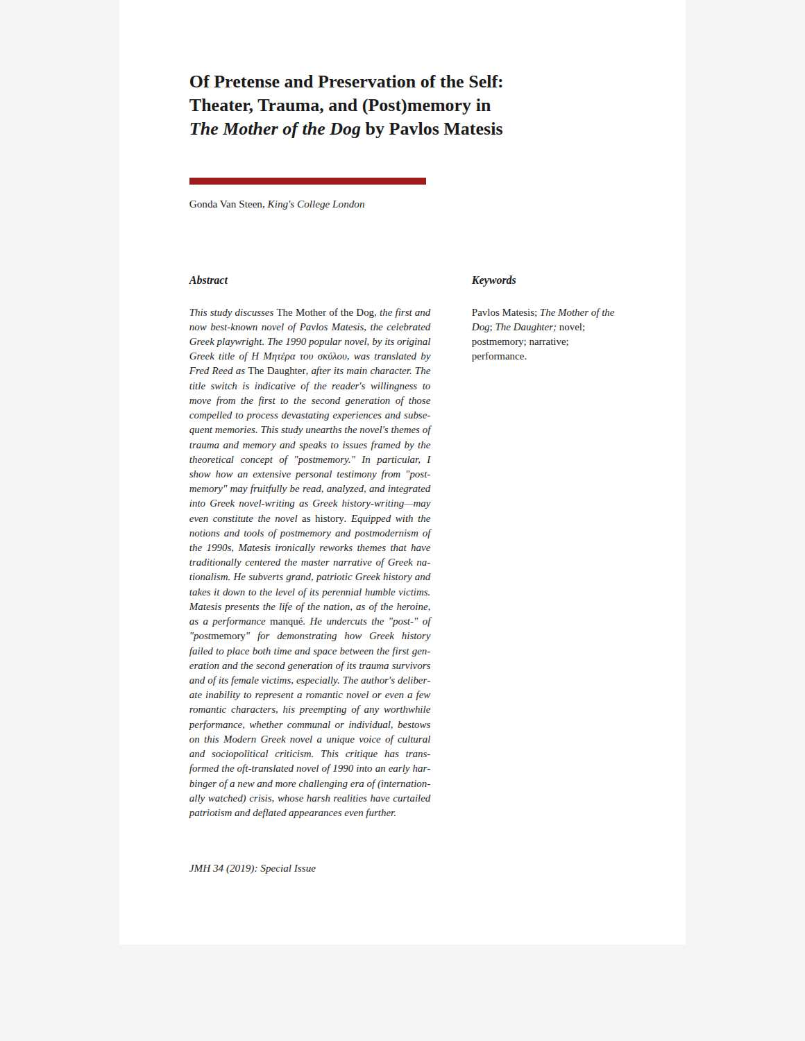Of Pretense and Preservation of the Self:
Theater, Trauma, and (Post)memory in
The Mother of the Dog by Pavlos Matesis
Gonda Van Steen, King's College London
Abstract
This study discusses The Mother of the Dog, the first and now best-known novel of Pavlos Matesis, the celebrated Greek playwright. The 1990 popular novel, by its original Greek title of Η Μητέρα του σκύλου, was translated by Fred Reed as The Daughter, after its main character. The title switch is indicative of the reader's willingness to move from the first to the second generation of those compelled to process devastating experiences and subsequent memories. This study unearths the novel's themes of trauma and memory and speaks to issues framed by the theoretical concept of "postmemory." In particular, I show how an extensive personal testimony from "postmemory" may fruitfully be read, analyzed, and integrated into Greek novel-writing as Greek history-writing—may even constitute the novel as history. Equipped with the notions and tools of postmemory and postmodernism of the 1990s, Matesis ironically reworks themes that have traditionally centered the master narrative of Greek nationalism. He subverts grand, patriotic Greek history and takes it down to the level of its perennial humble victims. Matesis presents the life of the nation, as of the heroine, as a performance manqué. He undercuts the "post-" of "postmemory" for demonstrating how Greek history failed to place both time and space between the first generation and the second generation of its trauma survivors and of its female victims, especially. The author's deliberate inability to represent a romantic novel or even a few romantic characters, his preempting of any worthwhile performance, whether communal or individual, bestows on this Modern Greek novel a unique voice of cultural and sociopolitical criticism. This critique has transformed the oft-translated novel of 1990 into an early harbinger of a new and more challenging era of (internationally watched) crisis, whose harsh realities have curtailed patriotism and deflated appearances even further.
Keywords
Pavlos Matesis; The Mother of the Dog; The Daughter; novel; postmemory; narrative; performance.
JMH 34 (2019): Special Issue